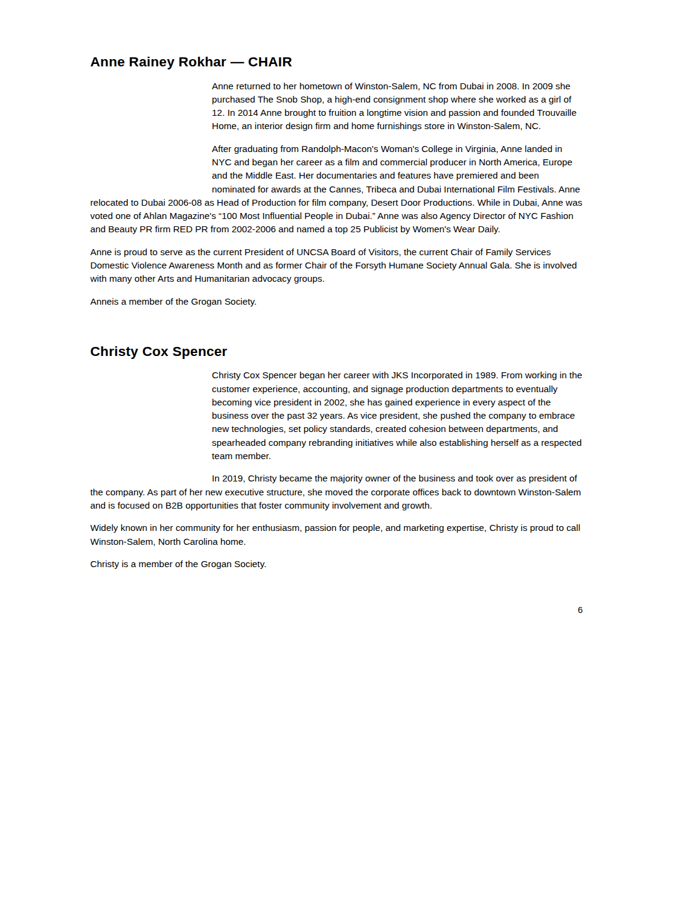Anne Rainey Rokhar — CHAIR
Anne returned to her hometown of Winston-Salem, NC from Dubai in 2008. In 2009 she purchased The Snob Shop, a high-end consignment shop where she worked as a girl of 12. In 2014 Anne brought to fruition a longtime vision and passion and founded Trouvaille Home, an interior design firm and home furnishings store in Winston-Salem, NC.
After graduating from Randolph-Macon's Woman's College in Virginia, Anne landed in NYC and began her career as a film and commercial producer in North America, Europe and the Middle East. Her documentaries and features have premiered and been nominated for awards at the Cannes, Tribeca and Dubai International Film Festivals. Anne relocated to Dubai 2006-08 as Head of Production for film company, Desert Door Productions. While in Dubai, Anne was voted one of Ahlan Magazine's “100 Most Influential People in Dubai.” Anne was also Agency Director of NYC Fashion and Beauty PR firm RED PR from 2002-2006 and named a top 25 Publicist by Women's Wear Daily.
Anne is proud to serve as the current President of UNCSA Board of Visitors, the current Chair of Family Services Domestic Violence Awareness Month and as former Chair of the Forsyth Humane Society Annual Gala. She is involved with many other Arts and Humanitarian advocacy groups.
Anneis a member of the Grogan Society.
Christy Cox Spencer
Christy Cox Spencer began her career with JKS Incorporated in 1989. From working in the customer experience, accounting, and signage production departments to eventually becoming vice president in 2002, she has gained experience in every aspect of the business over the past 32 years. As vice president, she pushed the company to embrace new technologies, set policy standards, created cohesion between departments, and spearheaded company rebranding initiatives while also establishing herself as a respected team member.
In 2019, Christy became the majority owner of the business and took over as president of the company. As part of her new executive structure, she moved the corporate offices back to downtown Winston-Salem and is focused on B2B opportunities that foster community involvement and growth.
Widely known in her community for her enthusiasm, passion for people, and marketing expertise, Christy is proud to call Winston-Salem, North Carolina home.
Christy is a member of the Grogan Society.
6